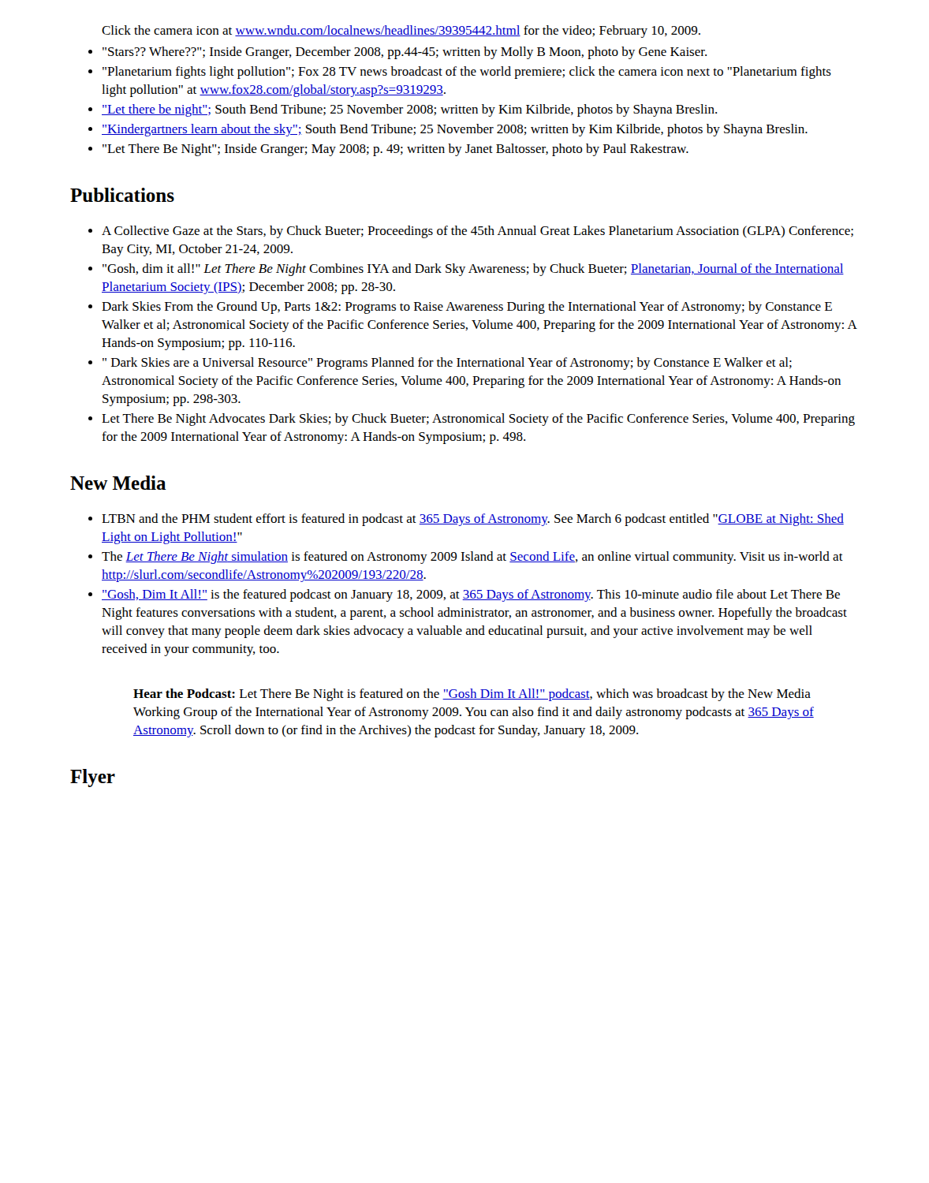Click the camera icon at www.wndu.com/localnews/headlines/39395442.html for the video; February 10, 2009.
"Stars?? Where??"; Inside Granger, December 2008, pp.44-45; written by Molly B Moon, photo by Gene Kaiser.
"Planetarium fights light pollution"; Fox 28 TV news broadcast of the world premiere; click the camera icon next to "Planetarium fights light pollution" at www.fox28.com/global/story.asp?s=9319293.
"Let there be night"; South Bend Tribune; 25 November 2008; written by Kim Kilbride, photos by Shayna Breslin.
"Kindergartners learn about the sky"; South Bend Tribune; 25 November 2008; written by Kim Kilbride, photos by Shayna Breslin.
"Let There Be Night"; Inside Granger; May 2008; p. 49; written by Janet Baltosser, photo by Paul Rakestraw.
Publications
A Collective Gaze at the Stars, by Chuck Bueter; Proceedings of the 45th Annual Great Lakes Planetarium Association (GLPA) Conference; Bay City, MI, October 21-24, 2009.
"Gosh, dim it all!" Let There Be Night Combines IYA and Dark Sky Awareness; by Chuck Bueter; Planetarian, Journal of the International Planetarium Society (IPS); December 2008; pp. 28-30.
Dark Skies From the Ground Up, Parts 1&2: Programs to Raise Awareness During the International Year of Astronomy; by Constance E Walker et al; Astronomical Society of the Pacific Conference Series, Volume 400, Preparing for the 2009 International Year of Astronomy: A Hands-on Symposium; pp. 110-116.
" Dark Skies are a Universal Resource" Programs Planned for the International Year of Astronomy; by Constance E Walker et al; Astronomical Society of the Pacific Conference Series, Volume 400, Preparing for the 2009 International Year of Astronomy: A Hands-on Symposium; pp. 298-303.
Let There Be Night Advocates Dark Skies; by Chuck Bueter; Astronomical Society of the Pacific Conference Series, Volume 400, Preparing for the 2009 International Year of Astronomy: A Hands-on Symposium; p. 498.
New Media
LTBN and the PHM student effort is featured in podcast at 365 Days of Astronomy. See March 6 podcast entitled "GLOBE at Night: Shed Light on Light Pollution!"
The Let There Be Night simulation is featured on Astronomy 2009 Island at Second Life, an online virtual community. Visit us in-world at http://slurl.com/secondlife/Astronomy%202009/193/220/28.
"Gosh, Dim It All!" is the featured podcast on January 18, 2009, at 365 Days of Astronomy. This 10-minute audio file about Let There Be Night features conversations with a student, a parent, a school administrator, an astronomer, and a business owner. Hopefully the broadcast will convey that many people deem dark skies advocacy a valuable and educatinal pursuit, and your active involvement may be well received in your community, too.
Hear the Podcast: Let There Be Night is featured on the "Gosh Dim It All!" podcast, which was broadcast by the New Media Working Group of the International Year of Astronomy 2009. You can also find it and daily astronomy podcasts at 365 Days of Astronomy. Scroll down to (or find in the Archives) the podcast for Sunday, January 18, 2009.
Flyer